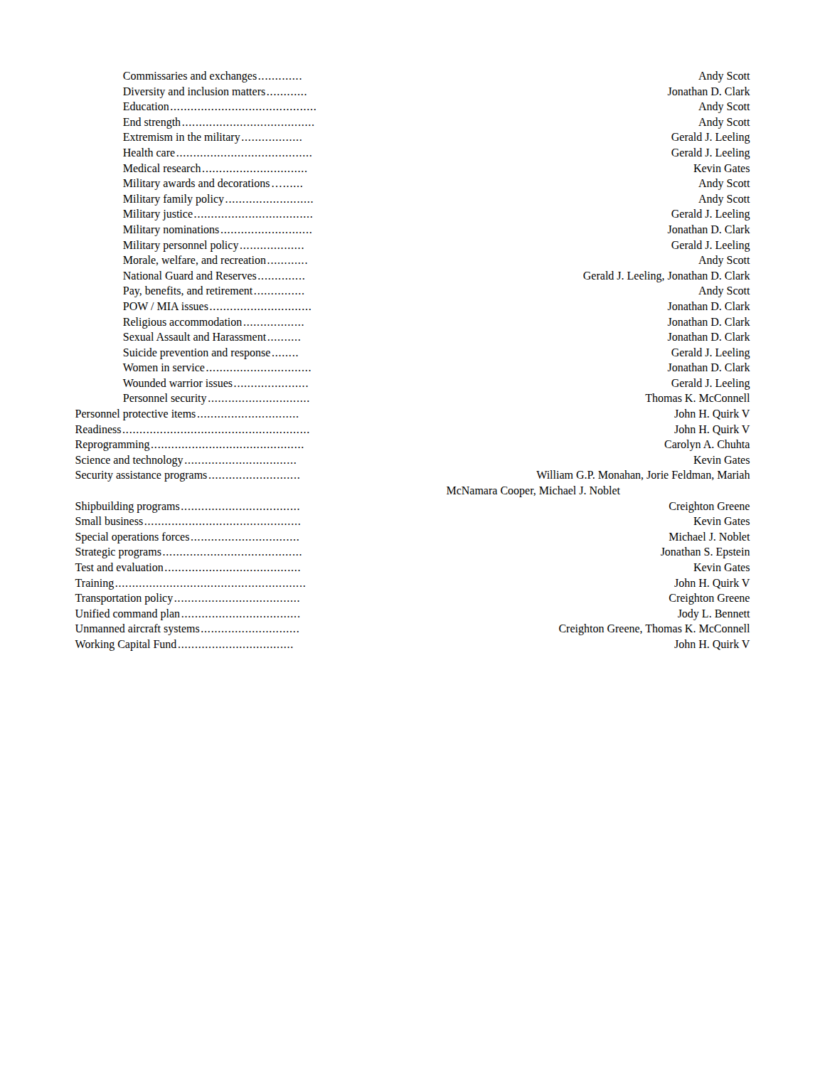Commissaries and exchanges............. Andy Scott
Diversity and inclusion matters............ Jonathan D. Clark
Education........................................... Andy Scott
End strength....................................... Andy Scott
Extremism in the military.................. Gerald J. Leeling
Health care........................................ Gerald J. Leeling
Medical research............................... Kevin Gates
Military awards and decorations…...... Andy Scott
Military family policy.......................... Andy Scott
Military justice................................... Gerald J. Leeling
Military nominations........................... Jonathan D. Clark
Military personnel policy................... Gerald J. Leeling
Morale, welfare, and recreation............ Andy Scott
National Guard and Reserves.............. Gerald J. Leeling, Jonathan D. Clark
Pay, benefits, and retirement............... Andy Scott
POW / MIA issues.............................. Jonathan D. Clark
Religious accommodation.................. Jonathan D. Clark
Sexual Assault and Harassment.......... Jonathan D. Clark
Suicide prevention and response........ Gerald J. Leeling
Women in service............................... Jonathan D. Clark
Wounded warrior issues...................... Gerald J. Leeling
Personnel security.............................. Thomas K. McConnell
Personnel protective items.............................. John H. Quirk V
Readiness....................................................... John H. Quirk V
Reprogramming............................................. Carolyn A. Chuhta
Science and technology................................. Kevin Gates
Security assistance programs........................... William G.P. Monahan, Jorie Feldman, Mariah
McNamara Cooper, Michael J. Noblet
Shipbuilding programs................................... Creighton Greene
Small business.............................................. Kevin Gates
Special operations forces................................ Michael J. Noblet
Strategic programs......................................... Jonathan S. Epstein
Test and evaluation........................................ Kevin Gates
Training........................................................ John H. Quirk V
Transportation policy..................................... Creighton Greene
Unified command plan................................... Jody L. Bennett
Unmanned aircraft systems............................. Creighton Greene, Thomas K. McConnell
Working Capital Fund.................................. John H. Quirk V